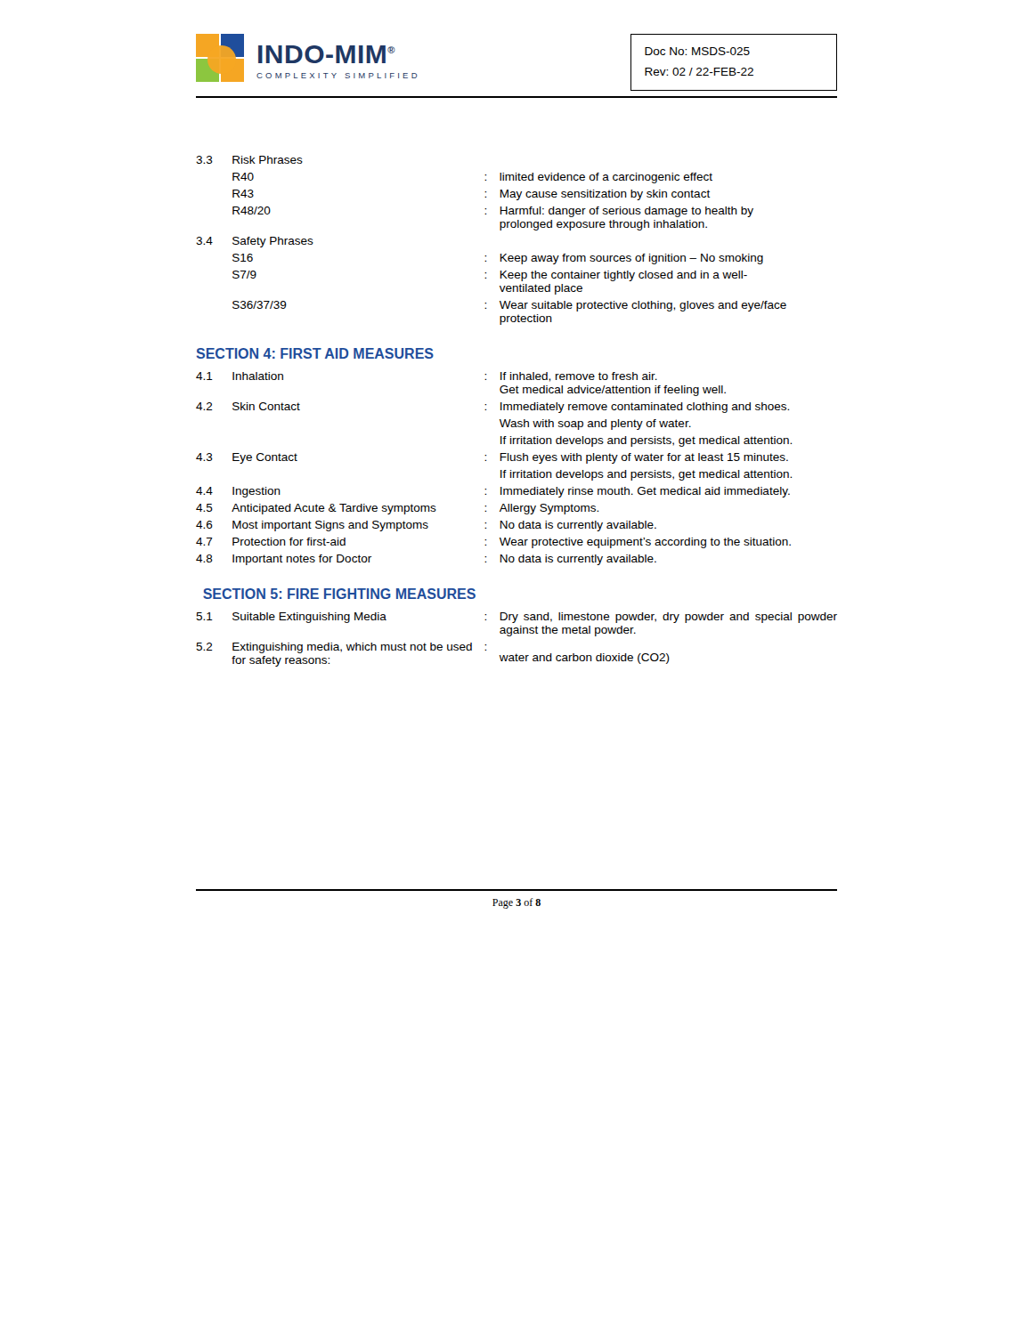INDO-MIM®
COMPLEXITY SIMPLIFIED
Doc No: MSDS-025
Rev: 02 / 22-FEB-22
| 3.3 | Risk Phrases | | |
| | R40 | : | limited evidence of a carcinogenic effect |
| | R43 | : | May cause sensitization by skin contact |
| | R48/20 | : | Harmful: danger of serious damage to health by prolonged exposure through inhalation. |
| 3.4 | Safety Phrases | | |
| | S16 | : | Keep away from sources of ignition – No smoking |
| | S7/9 | : | Keep the container tightly closed and in a well- ventilated place |
| | S36/37/39 | : | Wear suitable protective clothing, gloves and eye/face protection |
SECTION 4: FIRST AID MEASURES
| 4.1 | Inhalation | : | If inhaled, remove to fresh air. Get medical advice/attention if feeling well. |
| 4.2 | Skin Contact | : | Immediately remove contaminated clothing and shoes. |
| | | | Wash with soap and plenty of water. |
| | | | If irritation develops and persists, get medical attention. |
| 4.3 | Eye Contact | : | Flush eyes with plenty of water for at least 15 minutes. |
| | | | If irritation develops and persists, get medical attention. |
| 4.4 | Ingestion | : | Immediately rinse mouth. Get medical aid immediately. |
| 4.5 | Anticipated Acute & Tardive symptoms | : | Allergy Symptoms. |
| 4.6 | Most important Signs and Symptoms | : | No data is currently available. |
| 4.7 | Protection for first-aid | : | Wear protective equipment’s according to the situation. |
| 4.8 | Important notes for Doctor | : | No data is currently available. |
SECTION 5: FIRE FIGHTING MEASURES
| 5.1 | Suitable Extinguishing Media | : | Dry sand, limestone powder, dry powder and special powder against the metal powder. |
| 5.2 | Extinguishing media, which must not be used for safety reasons: | : | water and carbon dioxide (CO2) |
Page 3 of 8